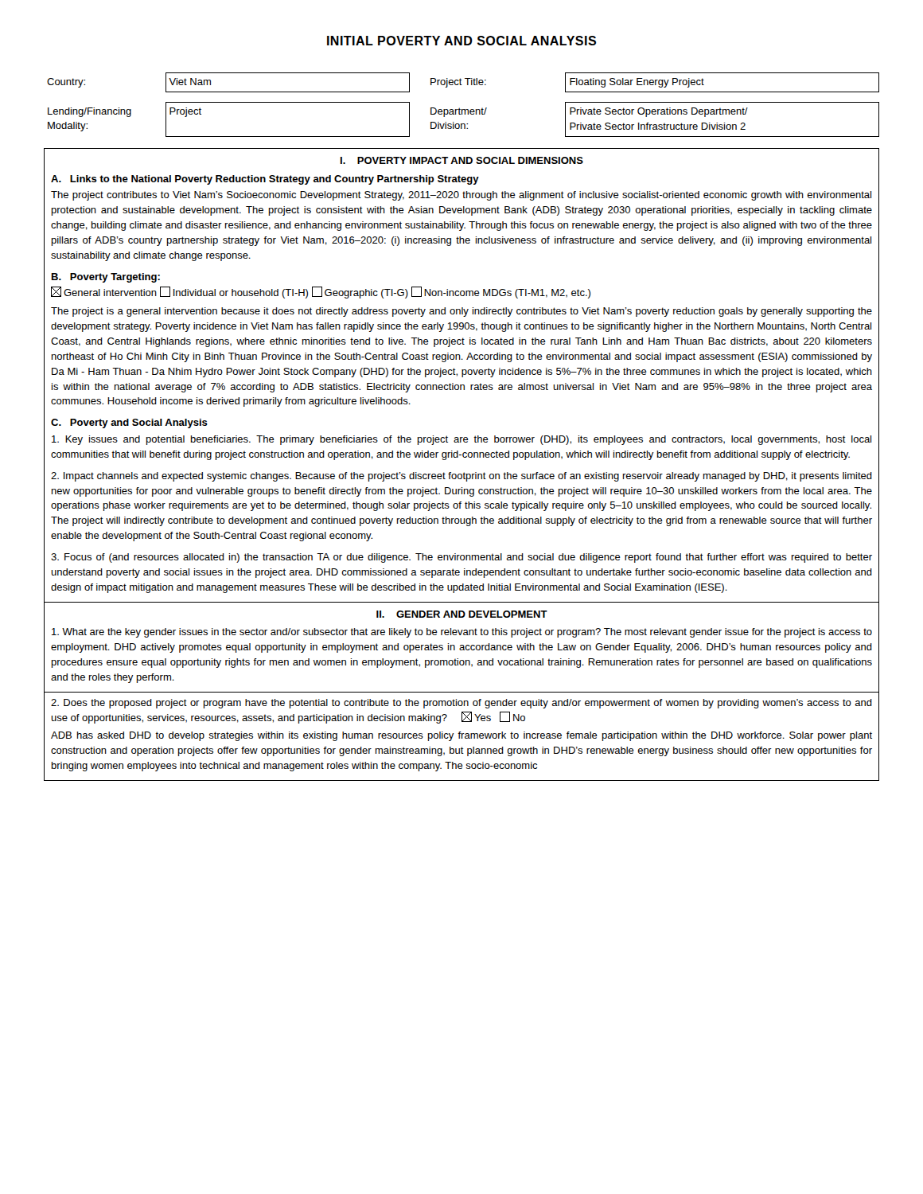INITIAL POVERTY AND SOCIAL ANALYSIS
| Country: | Viet Nam | | Project Title: | Floating Solar Energy Project |
| Lending/Financing Modality: | Project | | Department/ Division: | Private Sector Operations Department/ Private Sector Infrastructure Division 2 |
I. POVERTY IMPACT AND SOCIAL DIMENSIONS
A. Links to the National Poverty Reduction Strategy and Country Partnership Strategy
The project contributes to Viet Nam’s Socioeconomic Development Strategy, 2011–2020 through the alignment of inclusive socialist-oriented economic growth with environmental protection and sustainable development. The project is consistent with the Asian Development Bank (ADB) Strategy 2030 operational priorities, especially in tackling climate change, building climate and disaster resilience, and enhancing environment sustainability. Through this focus on renewable energy, the project is also aligned with two of the three pillars of ADB’s country partnership strategy for Viet Nam, 2016–2020: (i) increasing the inclusiveness of infrastructure and service delivery, and (ii) improving environmental sustainability and climate change response.
B. Poverty Targeting:
General intervention Individual or household (TI-H) Geographic (TI-G) Non-income MDGs (TI-M1, M2, etc.)
The project is a general intervention because it does not directly address poverty and only indirectly contributes to Viet Nam’s poverty reduction goals by generally supporting the development strategy. Poverty incidence in Viet Nam has fallen rapidly since the early 1990s, though it continues to be significantly higher in the Northern Mountains, North Central Coast, and Central Highlands regions, where ethnic minorities tend to live. The project is located in the rural Tanh Linh and Ham Thuan Bac districts, about 220 kilometers northeast of Ho Chi Minh City in Binh Thuan Province in the South-Central Coast region. According to the environmental and social impact assessment (ESIA) commissioned by Da Mi - Ham Thuan - Da Nhim Hydro Power Joint Stock Company (DHD) for the project, poverty incidence is 5%–7% in the three communes in which the project is located, which is within the national average of 7% according to ADB statistics. Electricity connection rates are almost universal in Viet Nam and are 95%–98% in the three project area communes. Household income is derived primarily from agriculture livelihoods.
C. Poverty and Social Analysis
1. Key issues and potential beneficiaries. The primary beneficiaries of the project are the borrower (DHD), its employees and contractors, local governments, host local communities that will benefit during project construction and operation, and the wider grid-connected population, which will indirectly benefit from additional supply of electricity.
2. Impact channels and expected systemic changes. Because of the project’s discreet footprint on the surface of an existing reservoir already managed by DHD, it presents limited new opportunities for poor and vulnerable groups to benefit directly from the project. During construction, the project will require 10–30 unskilled workers from the local area. The operations phase worker requirements are yet to be determined, though solar projects of this scale typically require only 5–10 unskilled employees, who could be sourced locally. The project will indirectly contribute to development and continued poverty reduction through the additional supply of electricity to the grid from a renewable source that will further enable the development of the South-Central Coast regional economy.
3. Focus of (and resources allocated in) the transaction TA or due diligence. The environmental and social due diligence report found that further effort was required to better understand poverty and social issues in the project area. DHD commissioned a separate independent consultant to undertake further socio-economic baseline data collection and design of impact mitigation and management measures These will be described in the updated Initial Environmental and Social Examination (IESE).
II. GENDER AND DEVELOPMENT
1. What are the key gender issues in the sector and/or subsector that are likely to be relevant to this project or program? The most relevant gender issue for the project is access to employment. DHD actively promotes equal opportunity in employment and operates in accordance with the Law on Gender Equality, 2006. DHD’s human resources policy and procedures ensure equal opportunity rights for men and women in employment, promotion, and vocational training. Remuneration rates for personnel are based on qualifications and the roles they perform.
2. Does the proposed project or program have the potential to contribute to the promotion of gender equity and/or empowerment of women by providing women’s access to and use of opportunities, services, resources, assets, and participation in decision making? Yes No
ADB has asked DHD to develop strategies within its existing human resources policy framework to increase female participation within the DHD workforce. Solar power plant construction and operation projects offer few opportunities for gender mainstreaming, but planned growth in DHD’s renewable energy business should offer new opportunities for bringing women employees into technical and management roles within the company. The socio-economic